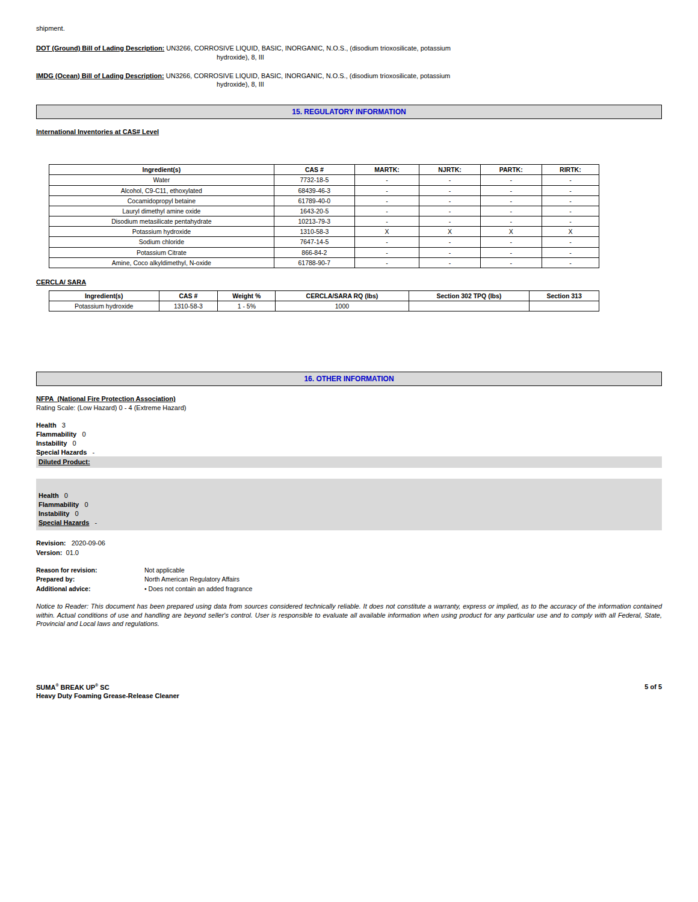shipment.
DOT (Ground) Bill of Lading Description: UN3266, CORROSIVE LIQUID, BASIC, INORGANIC, N.O.S., (disodium trioxosilicate, potassium
hydroxide), 8, III
IMDG (Ocean) Bill of Lading Description: UN3266, CORROSIVE LIQUID, BASIC, INORGANIC, N.O.S., (disodium trioxosilicate, potassium
hydroxide), 8, III
15. REGULATORY INFORMATION
International Inventories at CAS# Level
| Ingredient(s) | CAS # | MARTK: | NJRTK: | PARTK: | RIRTK: |
| --- | --- | --- | --- | --- | --- |
| Water | 7732-18-5 | - | - | - | - |
| Alcohol, C9-C11, ethoxylated | 68439-46-3 | - | - | - | - |
| Cocamidopropyl betaine | 61789-40-0 | - | - | - | - |
| Lauryl dimethyl amine oxide | 1643-20-5 | - | - | - | - |
| Disodium metasilicate pentahydrate | 10213-79-3 | - | - | - | - |
| Potassium hydroxide | 1310-58-3 | X | X | X | X |
| Sodium chloride | 7647-14-5 | - | - | - | - |
| Potassium Citrate | 866-84-2 | - | - | - | - |
| Amine, Coco alkyldimethyl, N-oxide | 61788-90-7 | - | - | - | - |
CERCLA/ SARA
| Ingredient(s) | CAS # | Weight % | CERCLA/SARA RQ (lbs) | Section 302 TPQ (lbs) | Section 313 |
| --- | --- | --- | --- | --- | --- |
| Potassium hydroxide | 1310-58-3 | 1 - 5% | 1000 | | |
16. OTHER INFORMATION
NFPA (National Fire Protection Association)
Rating Scale: (Low Hazard) 0 - 4 (Extreme Hazard)
Health 3
Flammability 0
Instability 0
Special Hazards -
Diluted Product:
Health 0
Flammability 0
Instability 0
Special Hazards -
Revision: 2020-09-06
Version: 01.0
| Reason for revision: | Not applicable |
| Prepared by: | North American Regulatory Affairs |
| Additional advice: | • Does not contain an added fragrance |
Notice to Reader: This document has been prepared using data from sources considered technically reliable. It does not constitute a warranty, express or implied, as to the accuracy of the information contained within. Actual conditions of use and handling are beyond seller's control. User is responsible to evaluate all available information when using product for any particular use and to comply with all Federal, State, Provincial and Local laws and regulations.
SUMA® BREAK UP® SC
Heavy Duty Foaming Grease-Release Cleaner
5 of 5